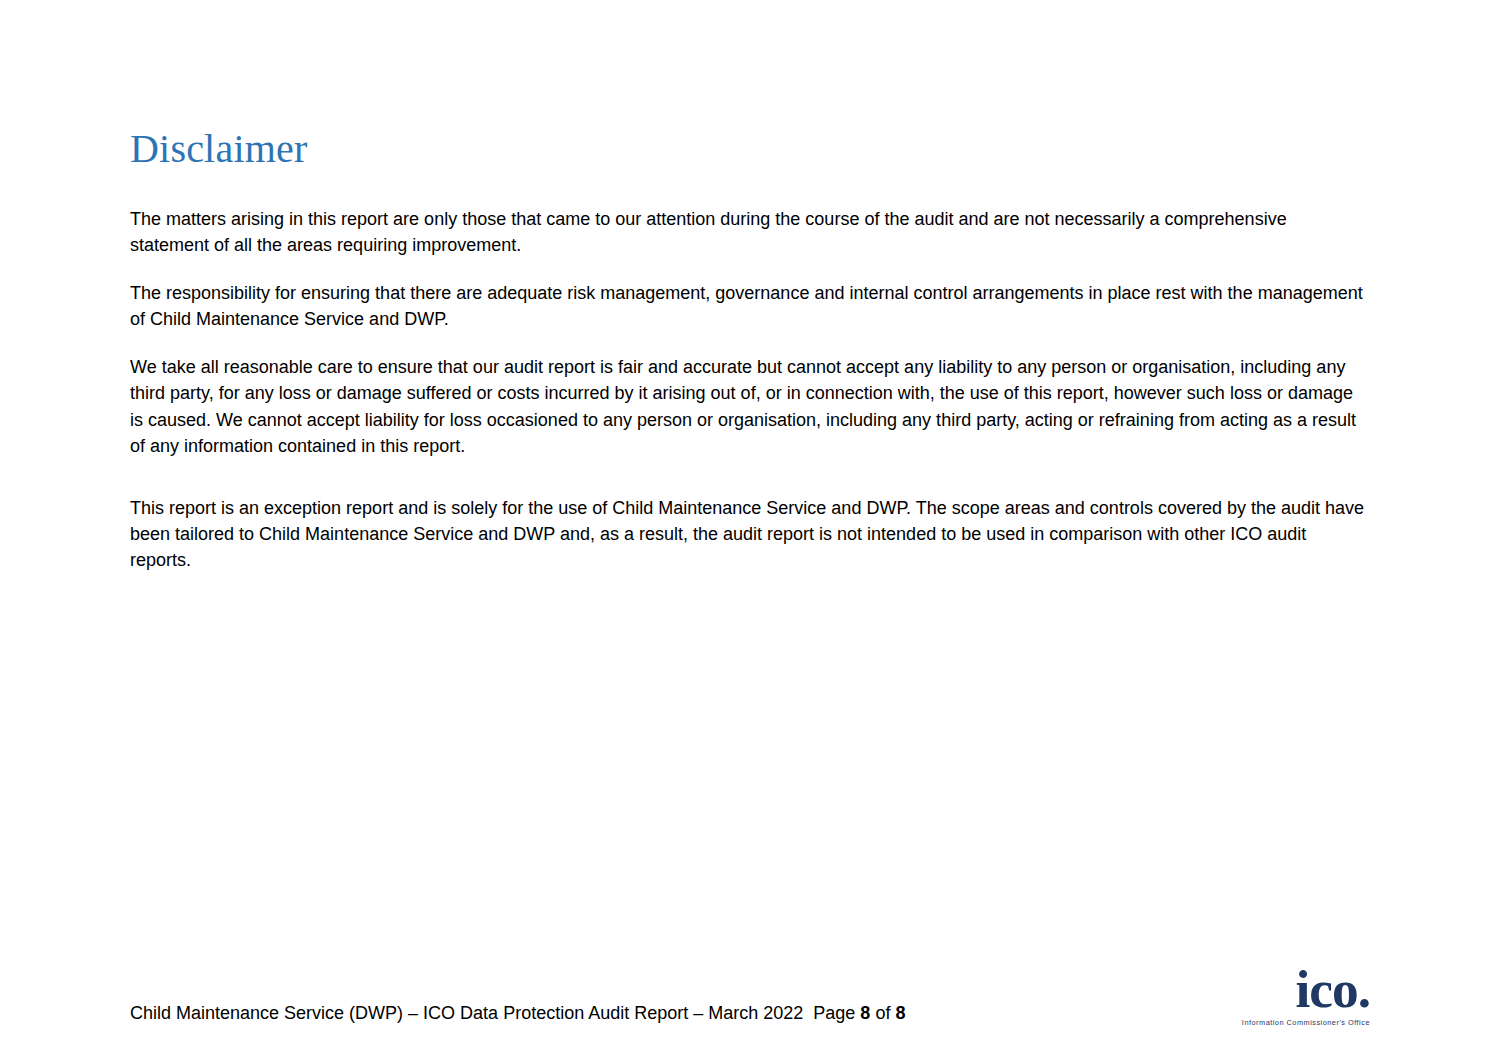Disclaimer
The matters arising in this report are only those that came to our attention during the course of the audit and are not necessarily a comprehensive statement of all the areas requiring improvement.
The responsibility for ensuring that there are adequate risk management, governance and internal control arrangements in place rest with the management of Child Maintenance Service and DWP.
We take all reasonable care to ensure that our audit report is fair and accurate but cannot accept any liability to any person or organisation, including any third party, for any loss or damage suffered or costs incurred by it arising out of, or in connection with, the use of this report, however such loss or damage is caused. We cannot accept liability for loss occasioned to any person or organisation, including any third party, acting or refraining from acting as a result of any information contained in this report.
This report is an exception report and is solely for the use of Child Maintenance Service and DWP. The scope areas and controls covered by the audit have been tailored to Child Maintenance Service and DWP and, as a result, the audit report is not intended to be used in comparison with other ICO audit reports.
Child Maintenance Service (DWP) – ICO Data Protection Audit Report – March 2022 Page 8 of 8
ico.
Information Commissioner's Office